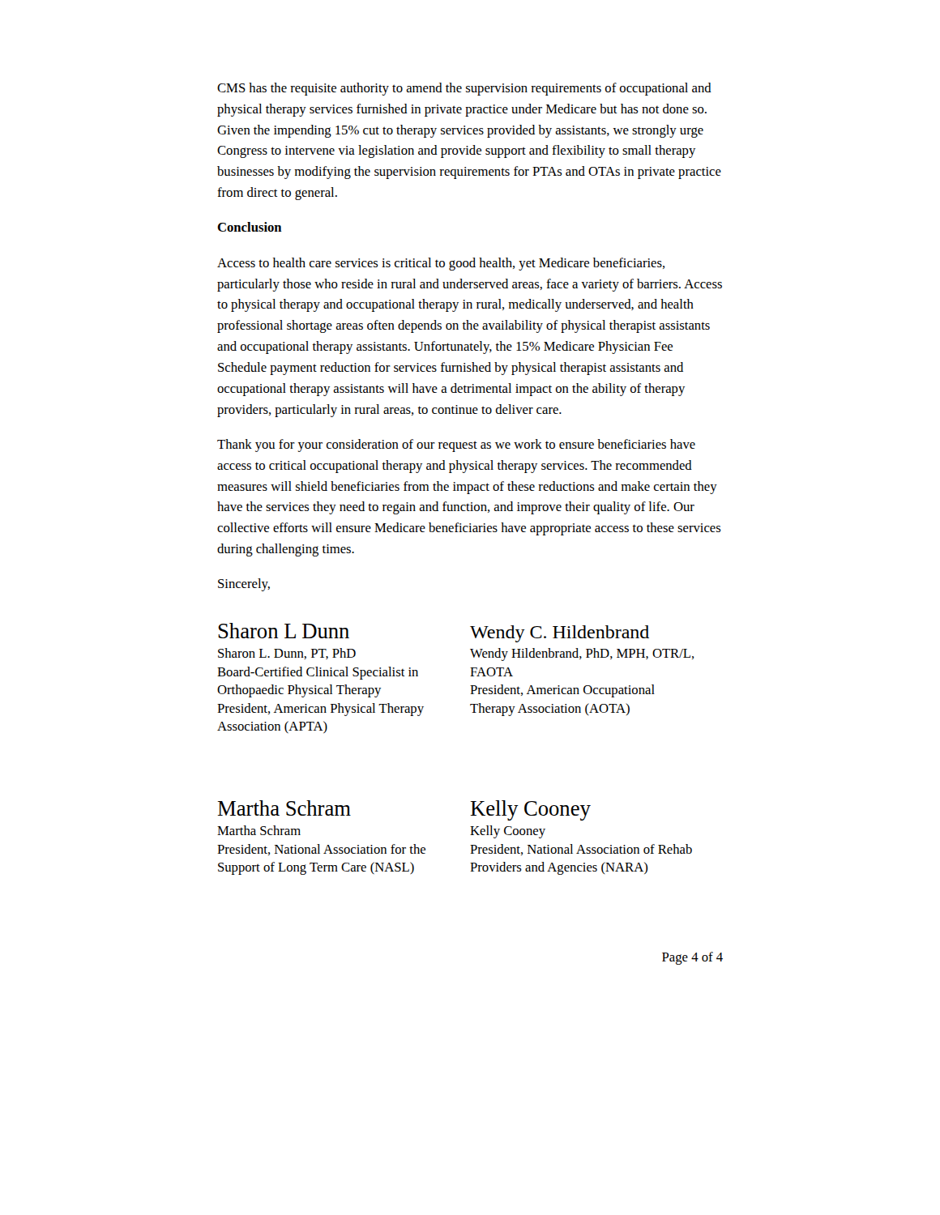CMS has the requisite authority to amend the supervision requirements of occupational and physical therapy services furnished in private practice under Medicare but has not done so. Given the impending 15% cut to therapy services provided by assistants, we strongly urge Congress to intervene via legislation and provide support and flexibility to small therapy businesses by modifying the supervision requirements for PTAs and OTAs in private practice from direct to general.
Conclusion
Access to health care services is critical to good health, yet Medicare beneficiaries, particularly those who reside in rural and underserved areas, face a variety of barriers. Access to physical therapy and occupational therapy in rural, medically underserved, and health professional shortage areas often depends on the availability of physical therapist assistants and occupational therapy assistants. Unfortunately, the 15% Medicare Physician Fee Schedule payment reduction for services furnished by physical therapist assistants and occupational therapy assistants will have a detrimental impact on the ability of therapy providers, particularly in rural areas, to continue to deliver care.
Thank you for your consideration of our request as we work to ensure beneficiaries have access to critical occupational therapy and physical therapy services. The recommended measures will shield beneficiaries from the impact of these reductions and make certain they have the services they need to regain and function, and improve their quality of life. Our collective efforts will ensure Medicare beneficiaries have appropriate access to these services during challenging times.
Sincerely,
Sharon L Dunn
Sharon L. Dunn, PT, PhD
Board-Certified Clinical Specialist in Orthopaedic Physical Therapy
President, American Physical Therapy Association (APTA)
Wendy C. Hildenbrand
Wendy Hildenbrand, PhD, MPH, OTR/L, FAOTA
President, American Occupational Therapy Association (AOTA)
Martha Schram
Martha Schram
President, National Association for the Support of Long Term Care (NASL)
Kelly Cooney
Kelly Cooney
President, National Association of Rehab Providers and Agencies (NARA)
Page 4 of 4